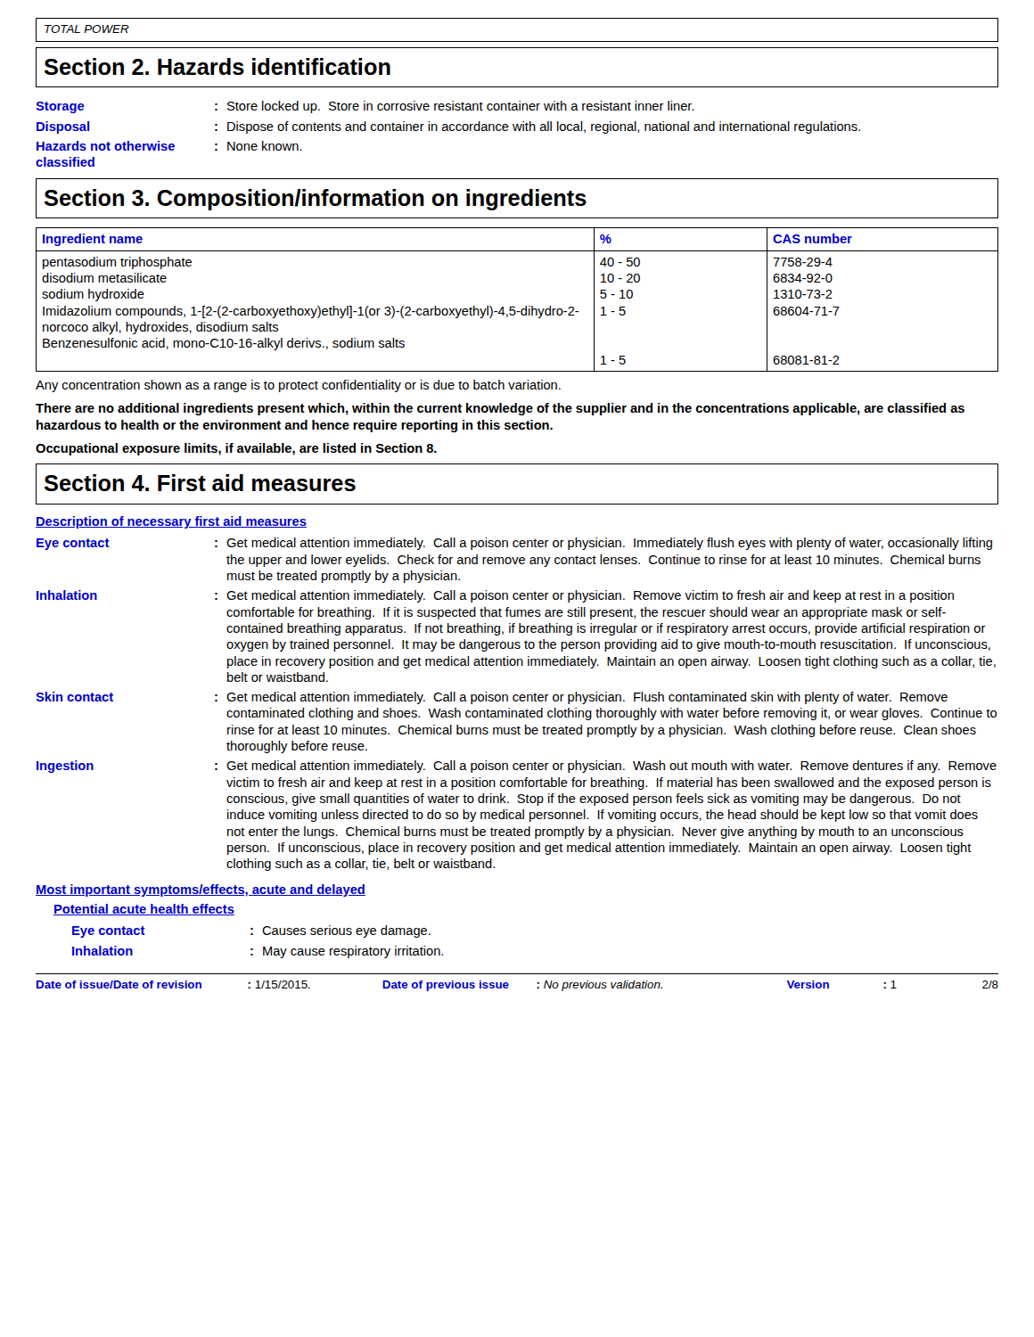TOTAL POWER
Section 2. Hazards identification
| Storage | : | Store locked up. Store in corrosive resistant container with a resistant inner liner. |
| Disposal | : | Dispose of contents and container in accordance with all local, regional, national and international regulations. |
| Hazards not otherwise classified | : | None known. |
Section 3. Composition/information on ingredients
| Ingredient name | % | CAS number |
| --- | --- | --- |
| pentasodium triphosphate disodium metasilicate sodium hydroxide Imidazolium compounds, 1-[2-(2-carboxyethoxy)ethyl]-1(or 3)-(2-carboxyethyl)-4,5-dihydro-2-norcoco alkyl, hydroxides, disodium salts Benzenesulfonic acid, mono-C10-16-alkyl derivs., sodium salts | 40 - 50 10 - 20 5 - 10 1 - 5 1 - 5 | 7758-29-4 6834-92-0 1310-73-2 68604-71-7 68081-81-2 |
Any concentration shown as a range is to protect confidentiality or is due to batch variation.
There are no additional ingredients present which, within the current knowledge of the supplier and in the concentrations applicable, are classified as hazardous to health or the environment and hence require reporting in this section.
Occupational exposure limits, if available, are listed in Section 8.
Section 4. First aid measures
Description of necessary first aid measures
| Eye contact | : | Get medical attention immediately. Call a poison center or physician. Immediately flush eyes with plenty of water, occasionally lifting the upper and lower eyelids. Check for and remove any contact lenses. Continue to rinse for at least 10 minutes. Chemical burns must be treated promptly by a physician. |
| Inhalation | : | Get medical attention immediately. Call a poison center or physician. Remove victim to fresh air and keep at rest in a position comfortable for breathing. If it is suspected that fumes are still present, the rescuer should wear an appropriate mask or self-contained breathing apparatus. If not breathing, if breathing is irregular or if respiratory arrest occurs, provide artificial respiration or oxygen by trained personnel. It may be dangerous to the person providing aid to give mouth-to-mouth resuscitation. If unconscious, place in recovery position and get medical attention immediately. Maintain an open airway. Loosen tight clothing such as a collar, tie, belt or waistband. |
| Skin contact | : | Get medical attention immediately. Call a poison center or physician. Flush contaminated skin with plenty of water. Remove contaminated clothing and shoes. Wash contaminated clothing thoroughly with water before removing it, or wear gloves. Continue to rinse for at least 10 minutes. Chemical burns must be treated promptly by a physician. Wash clothing before reuse. Clean shoes thoroughly before reuse. |
| Ingestion | : | Get medical attention immediately. Call a poison center or physician. Wash out mouth with water. Remove dentures if any. Remove victim to fresh air and keep at rest in a position comfortable for breathing. If material has been swallowed and the exposed person is conscious, give small quantities of water to drink. Stop if the exposed person feels sick as vomiting may be dangerous. Do not induce vomiting unless directed to do so by medical personnel. If vomiting occurs, the head should be kept low so that vomit does not enter the lungs. Chemical burns must be treated promptly by a physician. Never give anything by mouth to an unconscious person. If unconscious, place in recovery position and get medical attention immediately. Maintain an open airway. Loosen tight clothing such as a collar, tie, belt or waistband. |
Most important symptoms/effects, acute and delayed
Potential acute health effects
| Eye contact | : | Causes serious eye damage. |
| Inhalation | : | May cause respiratory irritation. |
| Date of issue/Date of revision | : 1/15/2015. | Date of previous issue | : No previous validation. | Version | : 1 | 2/8 |